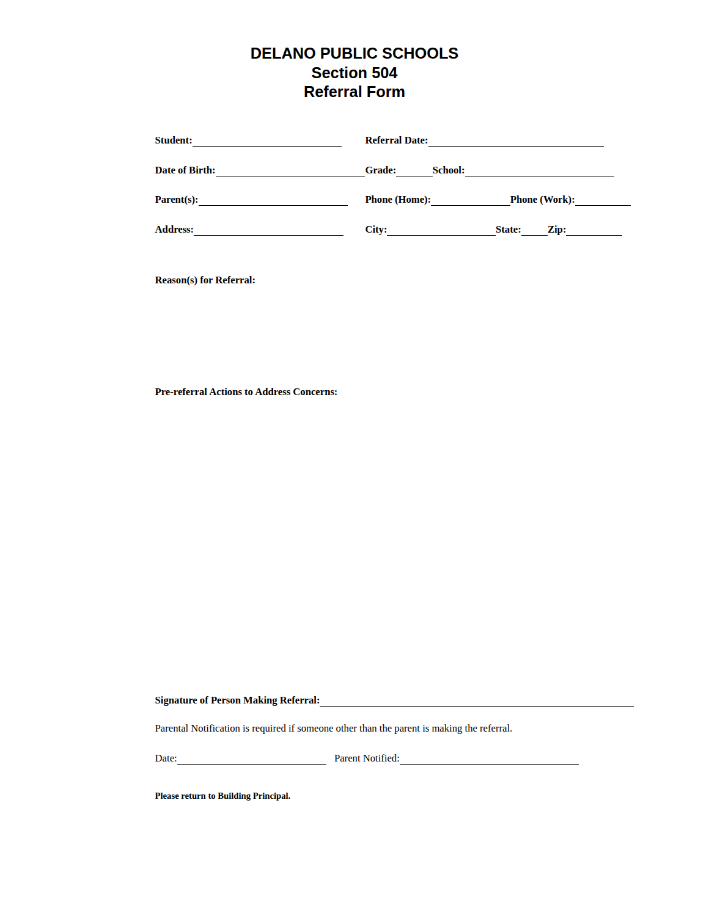DELANO PUBLIC SCHOOLS Section 504 Referral Form
| Student: | Referral Date: |
| Date of Birth: | Grade: School: |
| Parent(s): | Phone (Home): Phone (Work): |
| Address: | City: State: Zip: |
Reason(s) for Referral:
Pre-referral Actions to Address Concerns:
Signature of Person Making Referral:
Parental Notification is required if someone other than the parent is making the referral.
Date: Parent Notified:
Please return to Building Principal.